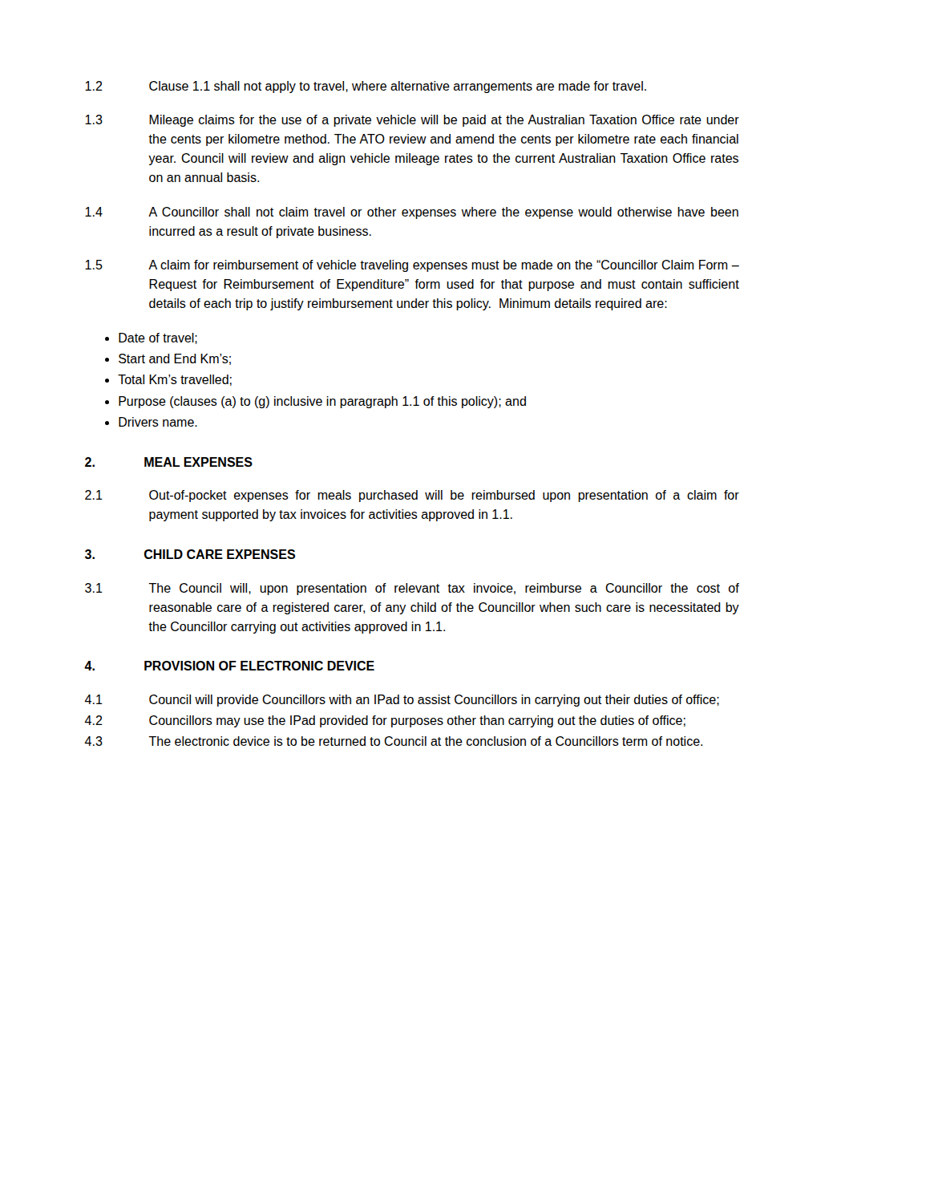1.2
Clause 1.1 shall not apply to travel, where alternative arrangements are made for travel.
1.3
Mileage claims for the use of a private vehicle will be paid at the Australian Taxation Office rate under the cents per kilometre method. The ATO review and amend the cents per kilometre rate each financial year. Council will review and align vehicle mileage rates to the current Australian Taxation Office rates on an annual basis.
1.4
A Councillor shall not claim travel or other expenses where the expense would otherwise have been incurred as a result of private business.
1.5
A claim for reimbursement of vehicle traveling expenses must be made on the “Councillor Claim Form – Request for Reimbursement of Expenditure” form used for that purpose and must contain sufficient details of each trip to justify reimbursement under this policy. Minimum details required are:
Date of travel;
Start and End Km’s;
Total Km’s travelled;
Purpose (clauses (a) to (g) inclusive in paragraph 1.1 of this policy); and
Drivers name.
2. MEAL EXPENSES
2.1
Out-of-pocket expenses for meals purchased will be reimbursed upon presentation of a claim for payment supported by tax invoices for activities approved in 1.1.
3. CHILD CARE EXPENSES
3.1
The Council will, upon presentation of relevant tax invoice, reimburse a Councillor the cost of reasonable care of a registered carer, of any child of the Councillor when such care is necessitated by the Councillor carrying out activities approved in 1.1.
4. PROVISION OF ELECTRONIC DEVICE
4.1
Council will provide Councillors with an IPad to assist Councillors in carrying out their duties of office;
4.2
Councillors may use the IPad provided for purposes other than carrying out the duties of office;
4.3
The electronic device is to be returned to Council at the conclusion of a Councillors term of notice.